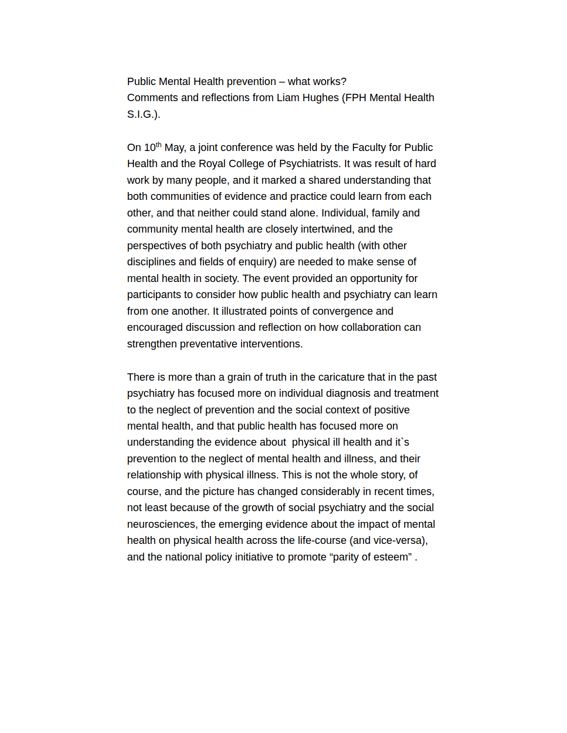Public Mental Health prevention – what works?
Comments and reflections from Liam Hughes (FPH Mental Health S.I.G.).
On 10th May, a joint conference was held by the Faculty for Public Health and the Royal College of Psychiatrists. It was result of hard work by many people, and it marked a shared understanding that both communities of evidence and practice could learn from each other, and that neither could stand alone. Individual, family and community mental health are closely intertwined, and the perspectives of both psychiatry and public health (with other disciplines and fields of enquiry) are needed to make sense of mental health in society. The event provided an opportunity for participants to consider how public health and psychiatry can learn from one another. It illustrated points of convergence and encouraged discussion and reflection on how collaboration can strengthen preventative interventions.
There is more than a grain of truth in the caricature that in the past psychiatry has focused more on individual diagnosis and treatment to the neglect of prevention and the social context of positive mental health, and that public health has focused more on understanding the evidence about physical ill health and it`s prevention to the neglect of mental health and illness, and their relationship with physical illness. This is not the whole story, of course, and the picture has changed considerably in recent times, not least because of the growth of social psychiatry and the social neurosciences, the emerging evidence about the impact of mental health on physical health across the life-course (and vice-versa), and the national policy initiative to promote “parity of esteem” .